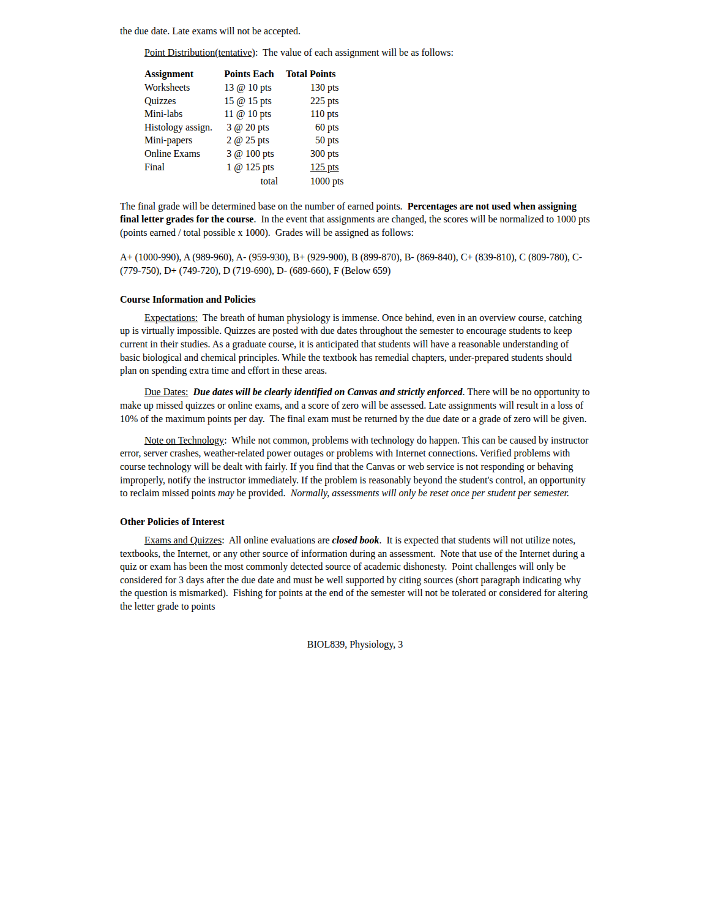the due date. Late exams will not be accepted.
Point Distribution(tentative): The value of each assignment will be as follows:
| Assignment | Points Each | Total Points |
| --- | --- | --- |
| Worksheets | 13 @ 10 pts | 130 pts |
| Quizzes | 15 @ 15 pts | 225 pts |
| Mini-labs | 11 @ 10 pts | 110 pts |
| Histology assign. | 3 @ 20 pts | 60 pts |
| Mini-papers | 2 @ 25 pts | 50 pts |
| Online Exams | 3 @ 100 pts | 300 pts |
| Final | 1 @ 125 pts | 125 pts |
| | total | 1000 pts |
The final grade will be determined base on the number of earned points. Percentages are not used when assigning final letter grades for the course. In the event that assignments are changed, the scores will be normalized to 1000 pts (points earned / total possible x 1000). Grades will be assigned as follows:
A+ (1000-990), A (989-960), A- (959-930), B+ (929-900), B (899-870), B- (869-840), C+ (839-810), C (809-780), C- (779-750), D+ (749-720), D (719-690), D- (689-660), F (Below 659)
Course Information and Policies
Expectations: The breath of human physiology is immense. Once behind, even in an overview course, catching up is virtually impossible. Quizzes are posted with due dates throughout the semester to encourage students to keep current in their studies. As a graduate course, it is anticipated that students will have a reasonable understanding of basic biological and chemical principles. While the textbook has remedial chapters, under-prepared students should plan on spending extra time and effort in these areas.
Due Dates: Due dates will be clearly identified on Canvas and strictly enforced. There will be no opportunity to make up missed quizzes or online exams, and a score of zero will be assessed. Late assignments will result in a loss of 10% of the maximum points per day. The final exam must be returned by the due date or a grade of zero will be given.
Note on Technology: While not common, problems with technology do happen. This can be caused by instructor error, server crashes, weather-related power outages or problems with Internet connections. Verified problems with course technology will be dealt with fairly. If you find that the Canvas or web service is not responding or behaving improperly, notify the instructor immediately. If the problem is reasonably beyond the student's control, an opportunity to reclaim missed points may be provided. Normally, assessments will only be reset once per student per semester.
Other Policies of Interest
Exams and Quizzes: All online evaluations are closed book. It is expected that students will not utilize notes, textbooks, the Internet, or any other source of information during an assessment. Note that use of the Internet during a quiz or exam has been the most commonly detected source of academic dishonesty. Point challenges will only be considered for 3 days after the due date and must be well supported by citing sources (short paragraph indicating why the question is mismarked). Fishing for points at the end of the semester will not be tolerated or considered for altering the letter grade to points
BIOL839, Physiology, 3